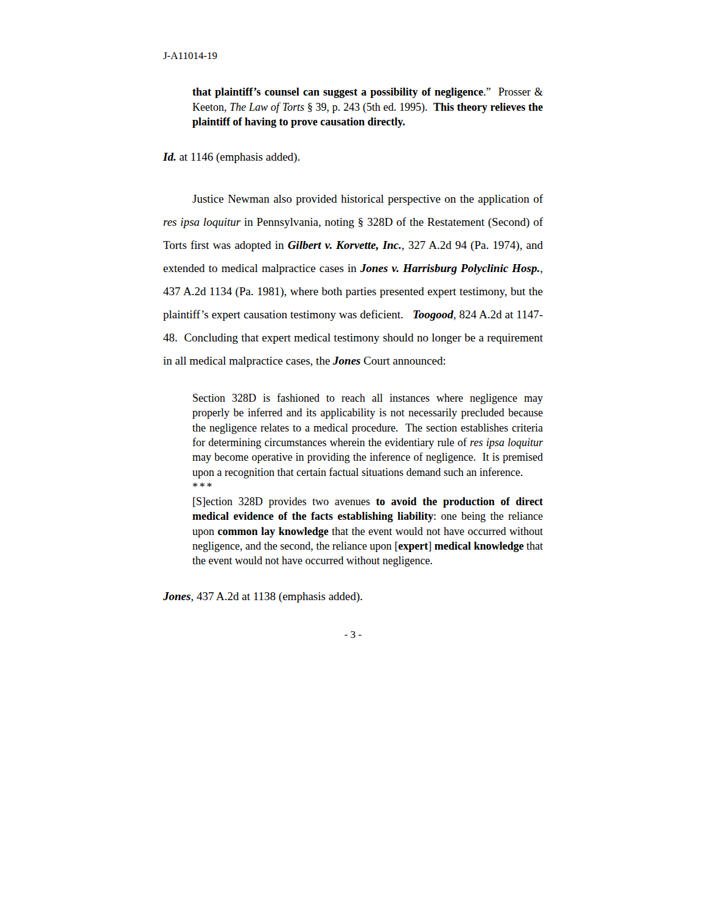J-A11014-19
that plaintiff’s counsel can suggest a possibility of negligence.” Prosser & Keeton, The Law of Torts § 39, p. 243 (5th ed. 1995). This theory relieves the plaintiff of having to prove causation directly.
Id. at 1146 (emphasis added).
Justice Newman also provided historical perspective on the application of res ipsa loquitur in Pennsylvania, noting § 328D of the Restatement (Second) of Torts first was adopted in Gilbert v. Korvette, Inc., 327 A.2d 94 (Pa. 1974), and extended to medical malpractice cases in Jones v. Harrisburg Polyclinic Hosp., 437 A.2d 1134 (Pa. 1981), where both parties presented expert testimony, but the plaintiff’s expert causation testimony was deficient. Toogood, 824 A.2d at 1147-48. Concluding that expert medical testimony should no longer be a requirement in all medical malpractice cases, the Jones Court announced:
Section 328D is fashioned to reach all instances where negligence may properly be inferred and its applicability is not necessarily precluded because the negligence relates to a medical procedure. The section establishes criteria for determining circumstances wherein the evidentiary rule of res ipsa loquitur may become operative in providing the inference of negligence. It is premised upon a recognition that certain factual situations demand such an inference.
***
[S]ection 328D provides two avenues to avoid the production of direct medical evidence of the facts establishing liability: one being the reliance upon common lay knowledge that the event would not have occurred without negligence, and the second, the reliance upon [expert] medical knowledge that the event would not have occurred without negligence.
Jones, 437 A.2d at 1138 (emphasis added).
- 3 -